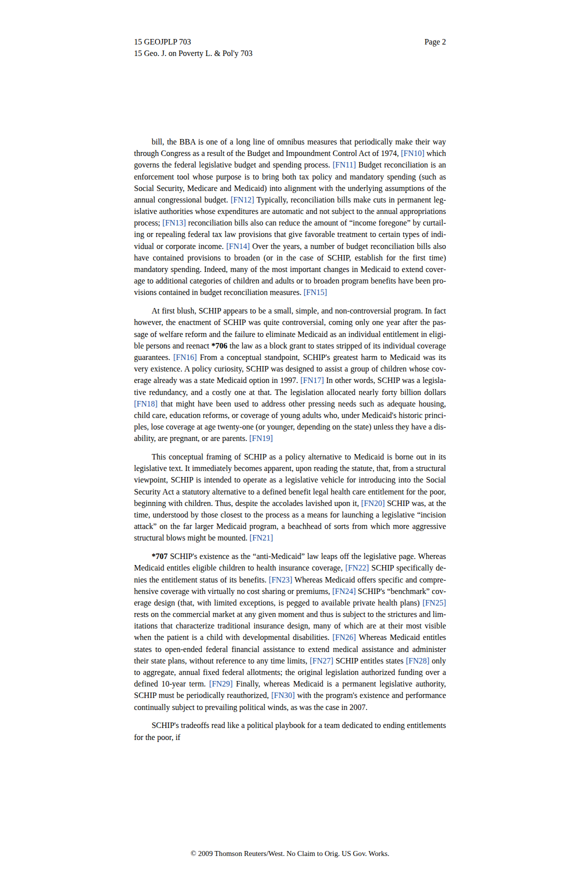15 GEOJPLP 703
Page 2
15 Geo. J. on Poverty L. & Pol'y 703
bill, the BBA is one of a long line of omnibus measures that periodically make their way through Congress as a result of the Budget and Impoundment Control Act of 1974, [FN10] which governs the federal legislative budget and spending process. [FN11] Budget reconciliation is an enforcement tool whose purpose is to bring both tax policy and mandatory spending (such as Social Security, Medicare and Medicaid) into alignment with the underlying assumptions of the annual congressional budget. [FN12] Typically, reconciliation bills make cuts in permanent legislative authorities whose expenditures are automatic and not subject to the annual appropriations process; [FN13] reconciliation bills also can reduce the amount of “income foregone” by curtailing or repealing federal tax law provisions that give favorable treatment to certain types of individual or corporate income. [FN14] Over the years, a number of budget reconciliation bills also have contained provisions to broaden (or in the case of SCHIP, establish for the first time) mandatory spending. Indeed, many of the most important changes in Medicaid to extend coverage to additional categories of children and adults or to broaden program benefits have been provisions contained in budget reconciliation measures. [FN15]
At first blush, SCHIP appears to be a small, simple, and non-controversial program. In fact however, the enactment of SCHIP was quite controversial, coming only one year after the passage of welfare reform and the failure to eliminate Medicaid as an individual entitlement in eligible persons and reenact *706 the law as a block grant to states stripped of its individual coverage guarantees. [FN16] From a conceptual standpoint, SCHIP's greatest harm to Medicaid was its very existence. A policy curiosity, SCHIP was designed to assist a group of children whose coverage already was a state Medicaid option in 1997. [FN17] In other words, SCHIP was a legislative redundancy, and a costly one at that. The legislation allocated nearly forty billion dollars [FN18] that might have been used to address other pressing needs such as adequate housing, child care, education reforms, or coverage of young adults who, under Medicaid's historic principles, lose coverage at age twenty-one (or younger, depending on the state) unless they have a disability, are pregnant, or are parents. [FN19]
This conceptual framing of SCHIP as a policy alternative to Medicaid is borne out in its legislative text. It immediately becomes apparent, upon reading the statute, that, from a structural viewpoint, SCHIP is intended to operate as a legislative vehicle for introducing into the Social Security Act a statutory alternative to a defined benefit legal health care entitlement for the poor, beginning with children. Thus, despite the accolades lavished upon it, [FN20] SCHIP was, at the time, understood by those closest to the process as a means for launching a legislative “incision attack” on the far larger Medicaid program, a beachhead of sorts from which more aggressive structural blows might be mounted. [FN21]
*707 SCHIP's existence as the “anti-Medicaid” law leaps off the legislative page. Whereas Medicaid entitles eligible children to health insurance coverage, [FN22] SCHIP specifically denies the entitlement status of its benefits. [FN23] Whereas Medicaid offers specific and comprehensive coverage with virtually no cost sharing or premiums, [FN24] SCHIP's “benchmark” coverage design (that, with limited exceptions, is pegged to available private health plans) [FN25] rests on the commercial market at any given moment and thus is subject to the strictures and limitations that characterize traditional insurance design, many of which are at their most visible when the patient is a child with developmental disabilities. [FN26] Whereas Medicaid entitles states to open-ended federal financial assistance to extend medical assistance and administer their state plans, without reference to any time limits, [FN27] SCHIP entitles states [FN28] only to aggregate, annual fixed federal allotments; the original legislation authorized funding over a defined 10-year term. [FN29] Finally, whereas Medicaid is a permanent legislative authority, SCHIP must be periodically reauthorized, [FN30] with the program's existence and performance continually subject to prevailing political winds, as was the case in 2007.
SCHIP's tradeoffs read like a political playbook for a team dedicated to ending entitlements for the poor, if
© 2009 Thomson Reuters/West. No Claim to Orig. US Gov. Works.